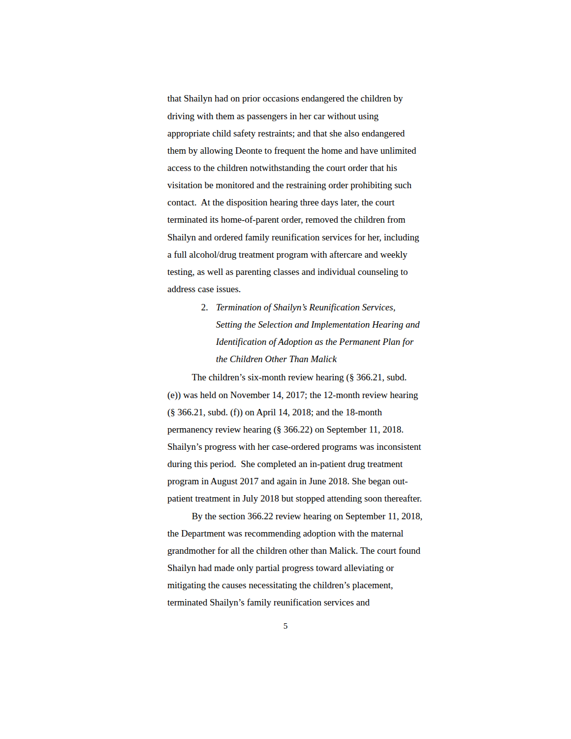that Shailyn had on prior occasions endangered the children by driving with them as passengers in her car without using appropriate child safety restraints; and that she also endangered them by allowing Deonte to frequent the home and have unlimited access to the children notwithstanding the court order that his visitation be monitored and the restraining order prohibiting such contact. At the disposition hearing three days later, the court terminated its home-of-parent order, removed the children from Shailyn and ordered family reunification services for her, including a full alcohol/drug treatment program with aftercare and weekly testing, as well as parenting classes and individual counseling to address case issues.
2.
Termination of Shailyn’s Reunification Services, Setting the Selection and Implementation Hearing and Identification of Adoption as the Permanent Plan for the Children Other Than Malick
The children’s six-month review hearing (§ 366.21, subd. (e)) was held on November 14, 2017; the 12-month review hearing (§ 366.21, subd. (f)) on April 14, 2018; and the 18-month permanency review hearing (§ 366.22) on September 11, 2018. Shailyn’s progress with her case-ordered programs was inconsistent during this period. She completed an in-patient drug treatment program in August 2017 and again in June 2018. She began out-patient treatment in July 2018 but stopped attending soon thereafter.
By the section 366.22 review hearing on September 11, 2018, the Department was recommending adoption with the maternal grandmother for all the children other than Malick. The court found Shailyn had made only partial progress toward alleviating or mitigating the causes necessitating the children’s placement, terminated Shailyn’s family reunification services and
5